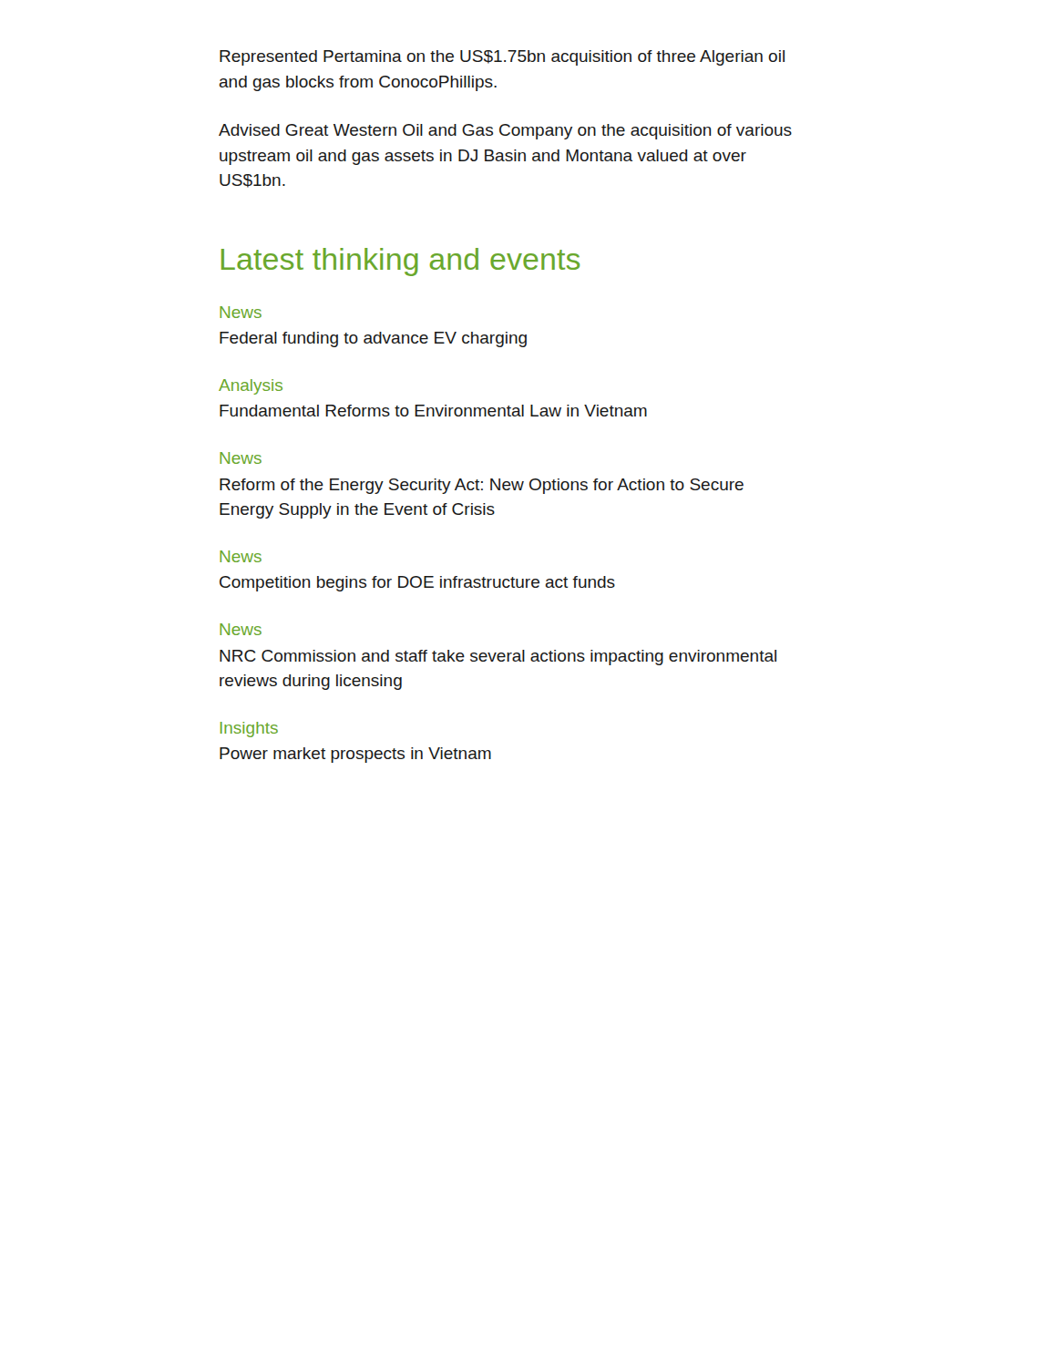Represented Pertamina on the US$1.75bn acquisition of three Algerian oil and gas blocks from ConocoPhillips.
Advised Great Western Oil and Gas Company on the acquisition of various upstream oil and gas assets in DJ Basin and Montana valued at over US$1bn.
Latest thinking and events
News
Federal funding to advance EV charging
Analysis
Fundamental Reforms to Environmental Law in Vietnam
News
Reform of the Energy Security Act: New Options for Action to Secure Energy Supply in the Event of Crisis
News
Competition begins for DOE infrastructure act funds
News
NRC Commission and staff take several actions impacting environmental reviews during licensing
Insights
Power market prospects in Vietnam